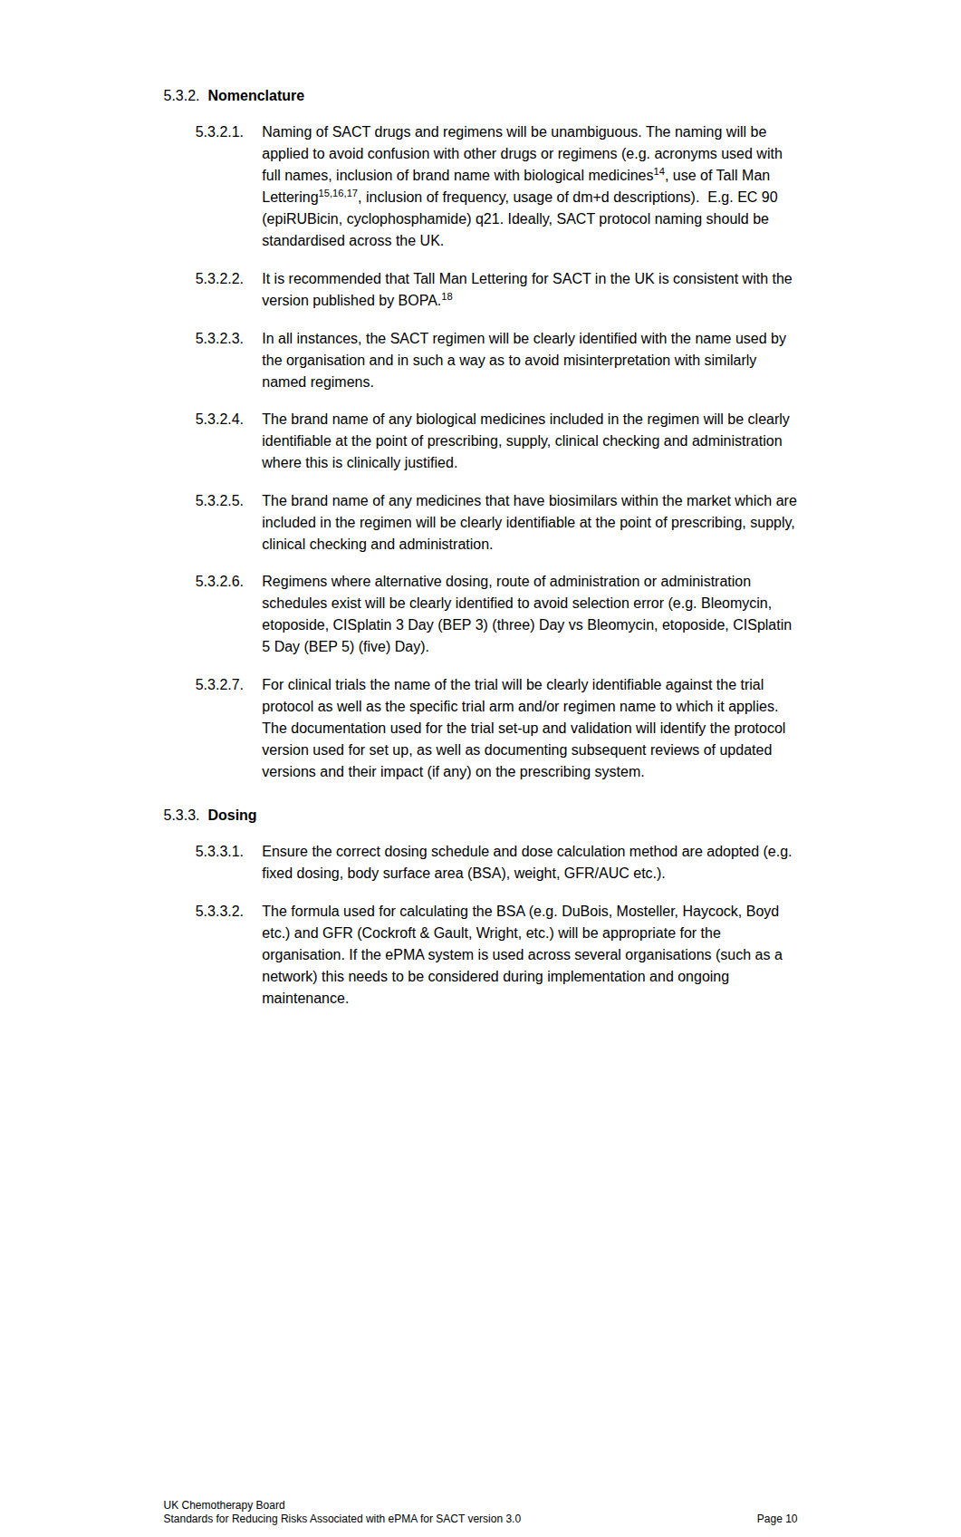5.3.2. Nomenclature
5.3.2.1.
Naming of SACT drugs and regimens will be unambiguous. The naming will be applied to avoid confusion with other drugs or regimens (e.g. acronyms used with full names, inclusion of brand name with biological medicines14, use of Tall Man Lettering15,16,17, inclusion of frequency, usage of dm+d descriptions). E.g. EC 90 (epiRUBicin, cyclophosphamide) q21. Ideally, SACT protocol naming should be standardised across the UK.
5.3.2.2.
It is recommended that Tall Man Lettering for SACT in the UK is consistent with the version published by BOPA.18
5.3.2.3.
In all instances, the SACT regimen will be clearly identified with the name used by the organisation and in such a way as to avoid misinterpretation with similarly named regimens.
5.3.2.4.
The brand name of any biological medicines included in the regimen will be clearly identifiable at the point of prescribing, supply, clinical checking and administration where this is clinically justified.
5.3.2.5.
The brand name of any medicines that have biosimilars within the market which are included in the regimen will be clearly identifiable at the point of prescribing, supply, clinical checking and administration.
5.3.2.6.
Regimens where alternative dosing, route of administration or administration schedules exist will be clearly identified to avoid selection error (e.g. Bleomycin, etoposide, CISplatin 3 Day (BEP 3) (three) Day vs Bleomycin, etoposide, CISplatin 5 Day (BEP 5) (five) Day).
5.3.2.7.
For clinical trials the name of the trial will be clearly identifiable against the trial protocol as well as the specific trial arm and/or regimen name to which it applies. The documentation used for the trial set-up and validation will identify the protocol version used for set up, as well as documenting subsequent reviews of updated versions and their impact (if any) on the prescribing system.
5.3.3. Dosing
5.3.3.1.
Ensure the correct dosing schedule and dose calculation method are adopted (e.g. fixed dosing, body surface area (BSA), weight, GFR/AUC etc.).
5.3.3.2.
The formula used for calculating the BSA (e.g. DuBois, Mosteller, Haycock, Boyd etc.) and GFR (Cockroft & Gault, Wright, etc.) will be appropriate for the organisation. If the ePMA system is used across several organisations (such as a network) this needs to be considered during implementation and ongoing maintenance.
UK Chemotherapy Board
Standards for Reducing Risks Associated with ePMA for SACT version 3.0
Page 10